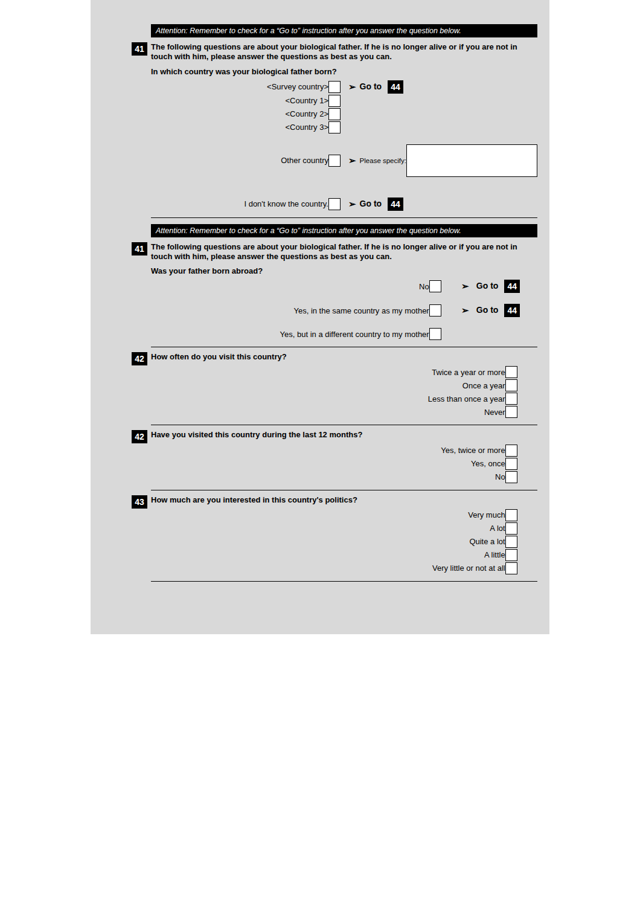Attention: Remember to check for a “Go to” instruction after you answer the question below.
41
The following questions are about your biological father. If he is no longer alive or if you are not in touch with him, please answer the questions as best as you can.
In which country was your biological father born?
| <Survey country> | | ➢ | Go to 44 | |
| <Country 1> | | | | |
| <Country 2> | | | | |
| <Country 3> | | | | |
| Other country | | ➢ | Please specify: | |
| I don't know the country. | | ➢ | Go to 44 | |
Attention: Remember to check for a “Go to” instruction after you answer the question below.
41
The following questions are about your biological father. If he is no longer alive or if you are not in touch with him, please answer the questions as best as you can.
Was your father born abroad?
| No | | ➢ | Go to 44 |
| Yes, in the same country as my mother | | ➢ | Go to 44 |
| Yes, but in a different country to my mother | | | |
42
How often do you visit this country?
| Twice a year or more | |
| Once a year | |
| Less than once a year | |
| Never | |
42
Have you visited this country during the last 12 months?
| Yes, twice or more | |
| Yes, once | |
| No | |
43
How much are you interested in this country's politics?
| Very much | |
| A lot | |
| Quite a lot | |
| A little | |
| Very little or not at all | |